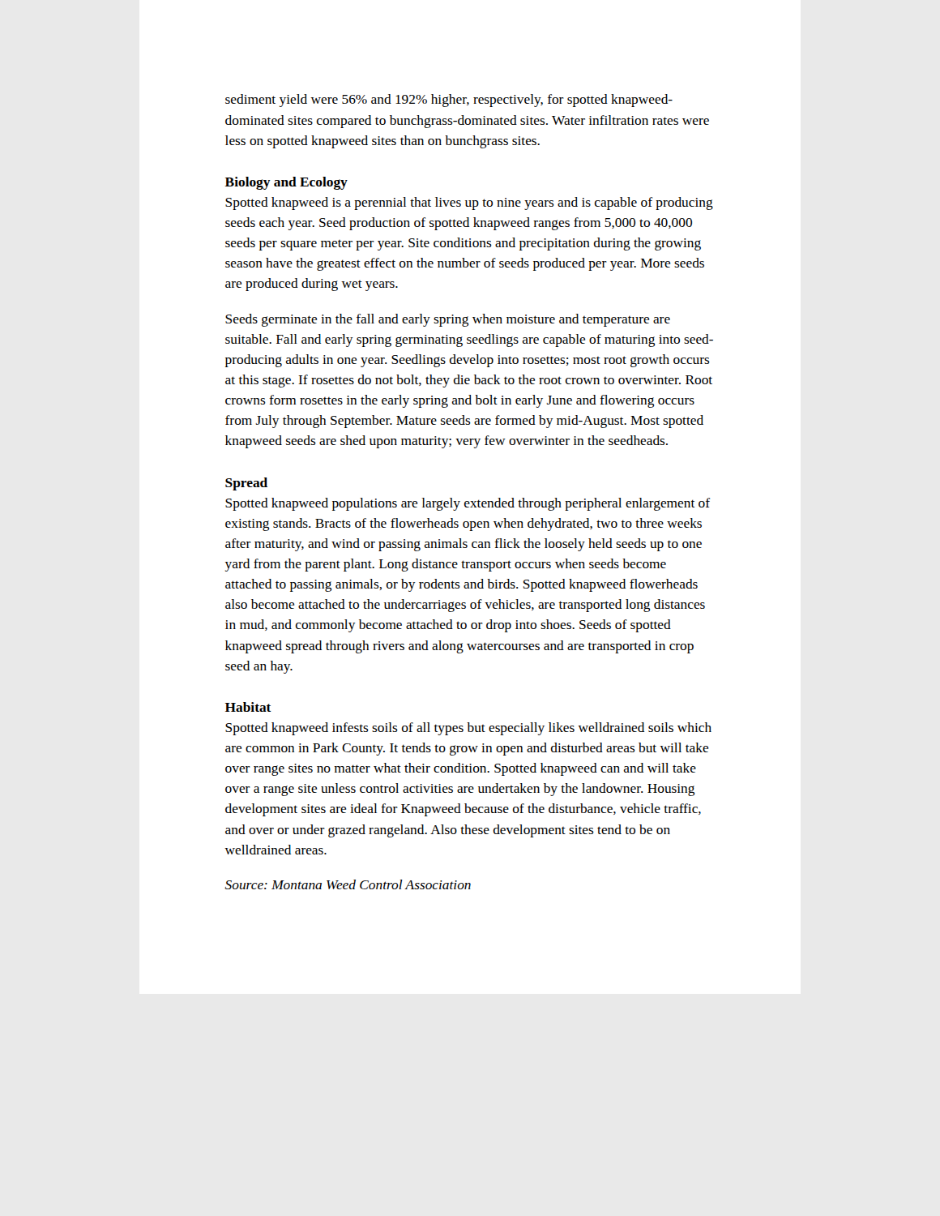sediment yield were 56% and 192% higher, respectively, for spotted knapweed-dominated sites compared to bunchgrass-dominated sites. Water infiltration rates were less on spotted knapweed sites than on bunchgrass sites.
Biology and Ecology
Spotted knapweed is a perennial that lives up to nine years and is capable of producing seeds each year. Seed production of spotted knapweed ranges from 5,000 to 40,000 seeds per square meter per year. Site conditions and precipitation during the growing season have the greatest effect on the number of seeds produced per year. More seeds are produced during wet years.
Seeds germinate in the fall and early spring when moisture and temperature are suitable. Fall and early spring germinating seedlings are capable of maturing into seed-producing adults in one year. Seedlings develop into rosettes; most root growth occurs at this stage. If rosettes do not bolt, they die back to the root crown to overwinter. Root crowns form rosettes in the early spring and bolt in early June and flowering occurs from July through September. Mature seeds are formed by mid-August. Most spotted knapweed seeds are shed upon maturity; very few overwinter in the seedheads.
Spread
Spotted knapweed populations are largely extended through peripheral enlargement of existing stands. Bracts of the flowerheads open when dehydrated, two to three weeks after maturity, and wind or passing animals can flick the loosely held seeds up to one yard from the parent plant. Long distance transport occurs when seeds become attached to passing animals, or by rodents and birds. Spotted knapweed flowerheads also become attached to the undercarriages of vehicles, are transported long distances in mud, and commonly become attached to or drop into shoes. Seeds of spotted knapweed spread through rivers and along watercourses and are transported in crop seed an hay.
Habitat
Spotted knapweed infests soils of all types but especially likes welldrained soils which are common in Park County. It tends to grow in open and disturbed areas but will take over range sites no matter what their condition. Spotted knapweed can and will take over a range site unless control activities are undertaken by the landowner. Housing development sites are ideal for Knapweed because of the disturbance, vehicle traffic, and over or under grazed rangeland. Also these development sites tend to be on welldrained areas.
Source: Montana Weed Control Association